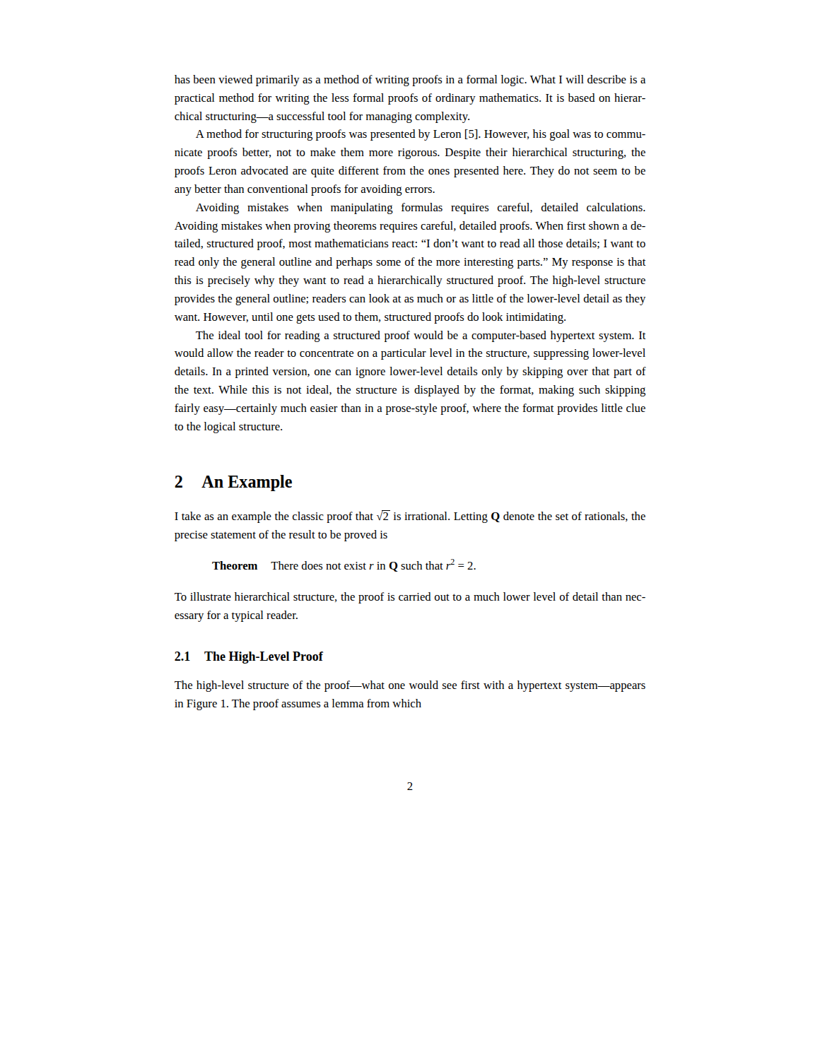has been viewed primarily as a method of writing proofs in a formal logic. What I will describe is a practical method for writing the less formal proofs of ordinary mathematics. It is based on hierarchical structuring—a successful tool for managing complexity.
A method for structuring proofs was presented by Leron [5]. However, his goal was to communicate proofs better, not to make them more rigorous. Despite their hierarchical structuring, the proofs Leron advocated are quite different from the ones presented here. They do not seem to be any better than conventional proofs for avoiding errors.
Avoiding mistakes when manipulating formulas requires careful, detailed calculations. Avoiding mistakes when proving theorems requires careful, detailed proofs. When first shown a detailed, structured proof, most mathematicians react: “I don’t want to read all those details; I want to read only the general outline and perhaps some of the more interesting parts.” My response is that this is precisely why they want to read a hierarchically structured proof. The high-level structure provides the general outline; readers can look at as much or as little of the lower-level detail as they want. However, until one gets used to them, structured proofs do look intimidating.
The ideal tool for reading a structured proof would be a computer-based hypertext system. It would allow the reader to concentrate on a particular level in the structure, suppressing lower-level details. In a printed version, one can ignore lower-level details only by skipping over that part of the text. While this is not ideal, the structure is displayed by the format, making such skipping fairly easy—certainly much easier than in a prose-style proof, where the format provides little clue to the logical structure.
2 An Example
I take as an example the classic proof that √2 is irrational. Letting Q denote the set of rationals, the precise statement of the result to be proved is
Theorem There does not exist r in Q such that r2 = 2.
To illustrate hierarchical structure, the proof is carried out to a much lower level of detail than necessary for a typical reader.
2.1 The High-Level Proof
The high-level structure of the proof—what one would see first with a hypertext system—appears in Figure 1. The proof assumes a lemma from which
2